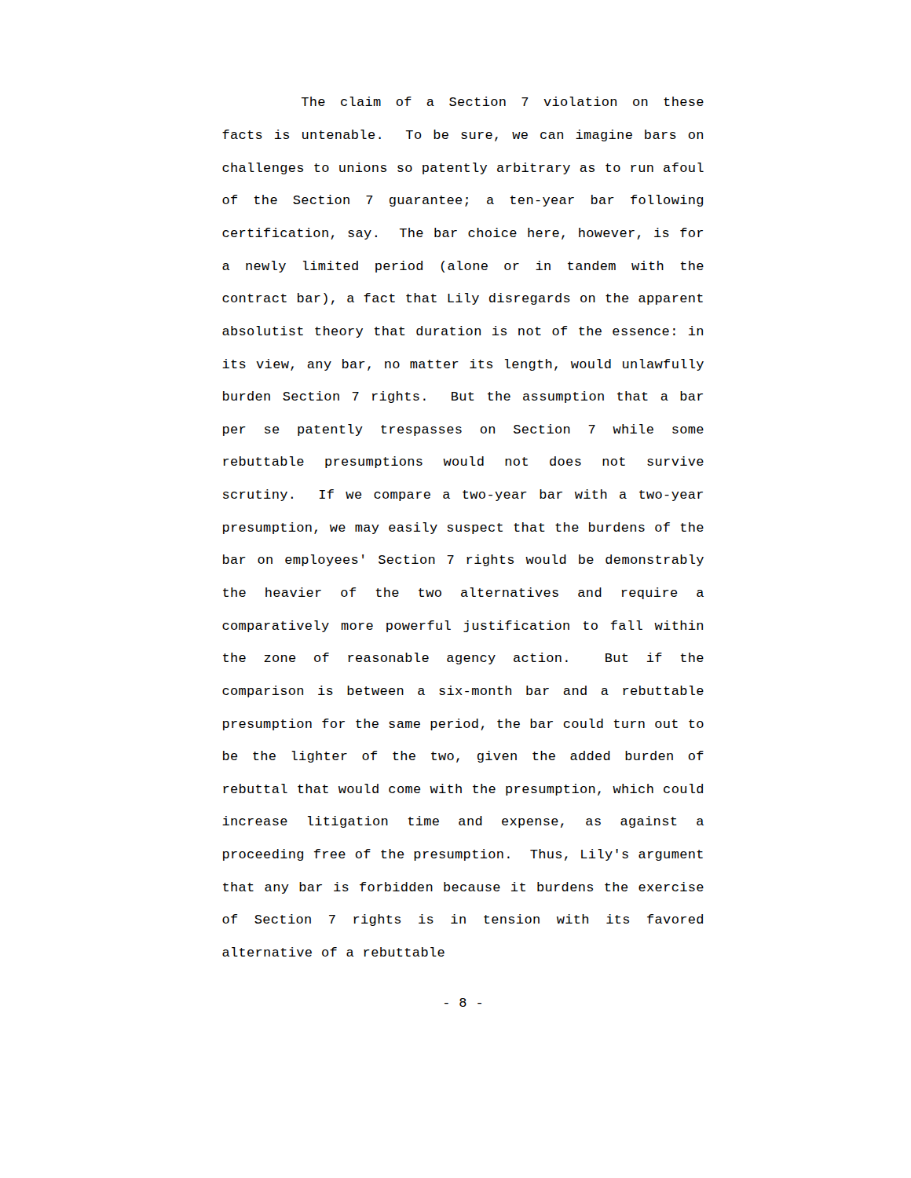The claim of a Section 7 violation on these facts is untenable. To be sure, we can imagine bars on challenges to unions so patently arbitrary as to run afoul of the Section 7 guarantee; a ten-year bar following certification, say. The bar choice here, however, is for a newly limited period (alone or in tandem with the contract bar), a fact that Lily disregards on the apparent absolutist theory that duration is not of the essence: in its view, any bar, no matter its length, would unlawfully burden Section 7 rights. But the assumption that a bar per se patently trespasses on Section 7 while some rebuttable presumptions would not does not survive scrutiny. If we compare a two-year bar with a two-year presumption, we may easily suspect that the burdens of the bar on employees' Section 7 rights would be demonstrably the heavier of the two alternatives and require a comparatively more powerful justification to fall within the zone of reasonable agency action. But if the comparison is between a six-month bar and a rebuttable presumption for the same period, the bar could turn out to be the lighter of the two, given the added burden of rebuttal that would come with the presumption, which could increase litigation time and expense, as against a proceeding free of the presumption. Thus, Lily's argument that any bar is forbidden because it burdens the exercise of Section 7 rights is in tension with its favored alternative of a rebuttable
- 8 -